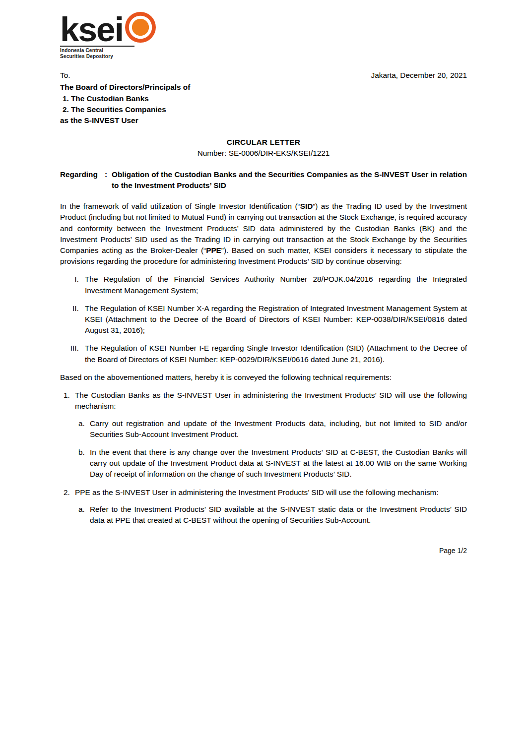ksei
Indonesia Central
Securities Depository
To.
Jakarta, December 20, 2021
The Board of Directors/Principals of
The Custodian Banks
The Securities Companies
as the S-INVEST User
CIRCULAR LETTER
Number: SE-0006/DIR-EKS/KSEI/1221
| Regarding | : | Obligation of the Custodian Banks and the Securities Companies as the S-INVEST User in relation to the Investment Products’ SID |
In the framework of valid utilization of Single Investor Identification (“SID”) as the Trading ID used by the Investment Product (including but not limited to Mutual Fund) in carrying out transaction at the Stock Exchange, is required accuracy and conformity between the Investment Products’ SID data administered by the Custodian Banks (BK) and the Investment Products’ SID used as the Trading ID in carrying out transaction at the Stock Exchange by the Securities Companies acting as the Broker-Dealer (“PPE”). Based on such matter, KSEI considers it necessary to stipulate the provisions regarding the procedure for administering Investment Products’ SID by continue observing:
The Regulation of the Financial Services Authority Number 28/POJK.04/2016 regarding the Integrated Investment Management System;
The Regulation of KSEI Number X-A regarding the Registration of Integrated Investment Management System at KSEI (Attachment to the Decree of the Board of Directors of KSEI Number: KEP-0038/DIR/KSEI/0816 dated August 31, 2016);
The Regulation of KSEI Number I-E regarding Single Investor Identification (SID) (Attachment to the Decree of the Board of Directors of KSEI Number: KEP-0029/DIR/KSEI/0616 dated June 21, 2016).
Based on the abovementioned matters, hereby it is conveyed the following technical requirements:
The Custodian Banks as the S-INVEST User in administering the Investment Products’ SID will use the following mechanism:
Carry out registration and update of the Investment Products data, including, but not limited to SID and/or Securities Sub-Account Investment Product.
In the event that there is any change over the Investment Products’ SID at C-BEST, the Custodian Banks will carry out update of the Investment Product data at S-INVEST at the latest at 16.00 WIB on the same Working Day of receipt of information on the change of such Investment Products’ SID.
PPE as the S-INVEST User in administering the Investment Products’ SID will use the following mechanism:
Refer to the Investment Products’ SID available at the S-INVEST static data or the Investment Products’ SID data at PPE that created at C-BEST without the opening of Securities Sub-Account.
Page 1/2